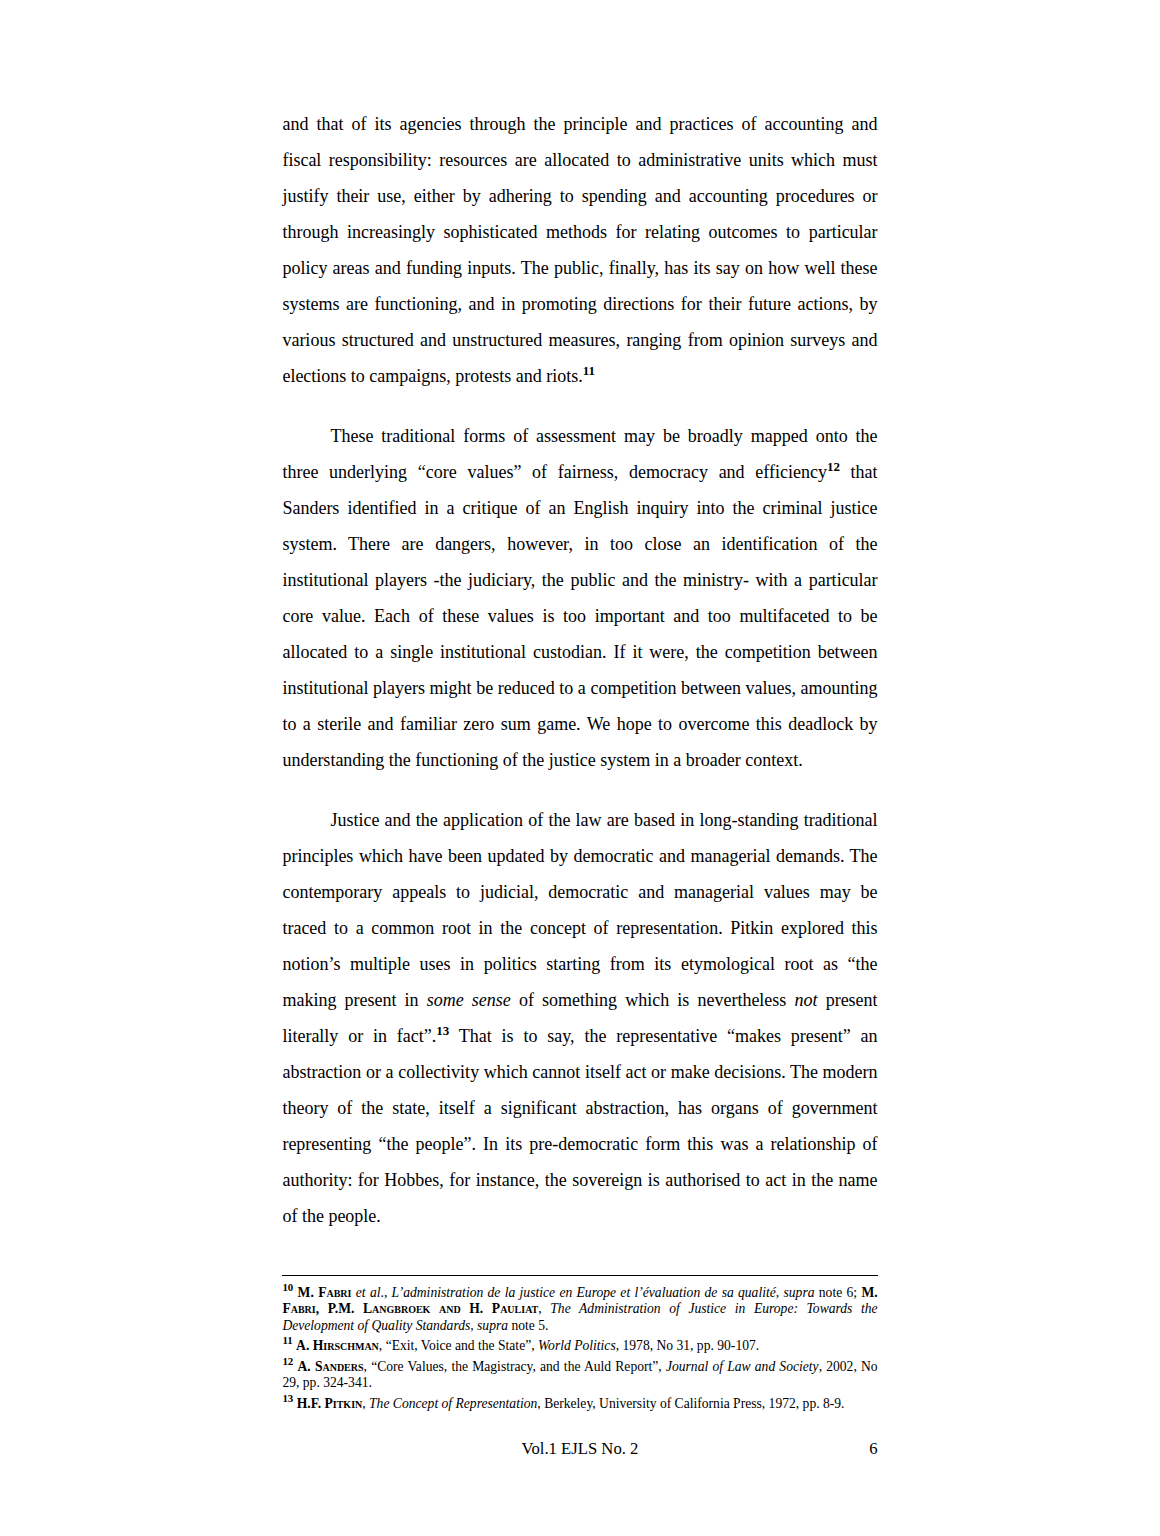and that of its agencies through the principle and practices of accounting and fiscal responsibility: resources are allocated to administrative units which must justify their use, either by adhering to spending and accounting procedures or through increasingly sophisticated methods for relating outcomes to particular policy areas and funding inputs. The public, finally, has its say on how well these systems are functioning, and in promoting directions for their future actions, by various structured and unstructured measures, ranging from opinion surveys and elections to campaigns, protests and riots.11
These traditional forms of assessment may be broadly mapped onto the three underlying “core values” of fairness, democracy and efficiency12 that Sanders identified in a critique of an English inquiry into the criminal justice system. There are dangers, however, in too close an identification of the institutional players -the judiciary, the public and the ministry- with a particular core value. Each of these values is too important and too multifaceted to be allocated to a single institutional custodian. If it were, the competition between institutional players might be reduced to a competition between values, amounting to a sterile and familiar zero sum game. We hope to overcome this deadlock by understanding the functioning of the justice system in a broader context.
Justice and the application of the law are based in long-standing traditional principles which have been updated by democratic and managerial demands. The contemporary appeals to judicial, democratic and managerial values may be traced to a common root in the concept of representation. Pitkin explored this notion’s multiple uses in politics starting from its etymological root as “the making present in some sense of something which is nevertheless not present literally or in fact”.13 That is to say, the representative “makes present” an abstraction or a collectivity which cannot itself act or make decisions. The modern theory of the state, itself a significant abstraction, has organs of government representing “the people”. In its pre-democratic form this was a relationship of authority: for Hobbes, for instance, the sovereign is authorised to act in the name of the people.
10 M. Fabri et al., L’administration de la justice en Europe et l’évaluation de sa qualité, supra note 6; M. Fabri, P.M. Langbroek and H. Pauliat, The Administration of Justice in Europe: Towards the Development of Quality Standards, supra note 5.
11 A. Hirschman, “Exit, Voice and the State”, World Politics, 1978, No 31, pp. 90-107.
12 A. Sanders, “Core Values, the Magistracy, and the Auld Report”, Journal of Law and Society, 2002, No 29, pp. 324-341.
13 H.F. Pitkin, The Concept of Representation, Berkeley, University of California Press, 1972, pp. 8-9.
Vol.1 EJLS No. 2 6